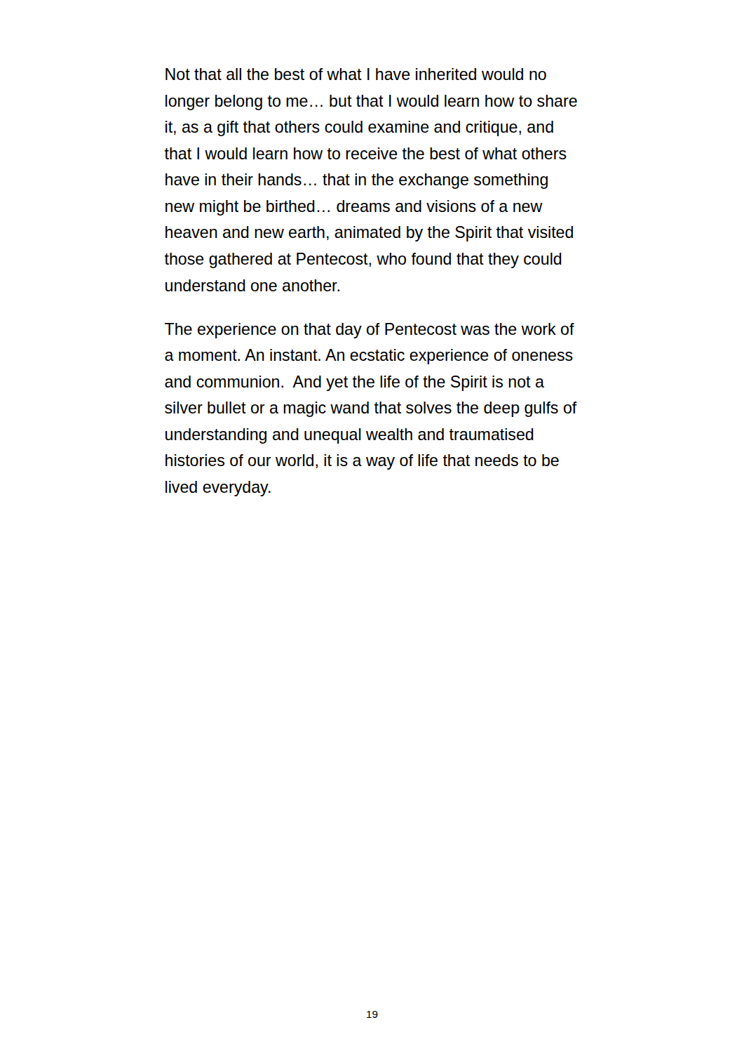Not that all the best of what I have inherited would no longer belong to me… but that I would learn how to share it, as a gift that others could examine and critique, and that I would learn how to receive the best of what others have in their hands… that in the exchange something new might be birthed… dreams and visions of a new heaven and new earth, animated by the Spirit that visited those gathered at Pentecost, who found that they could understand one another.
The experience on that day of Pentecost was the work of a moment. An instant. An ecstatic experience of oneness and communion. And yet the life of the Spirit is not a silver bullet or a magic wand that solves the deep gulfs of understanding and unequal wealth and traumatised histories of our world, it is a way of life that needs to be lived everyday.
19